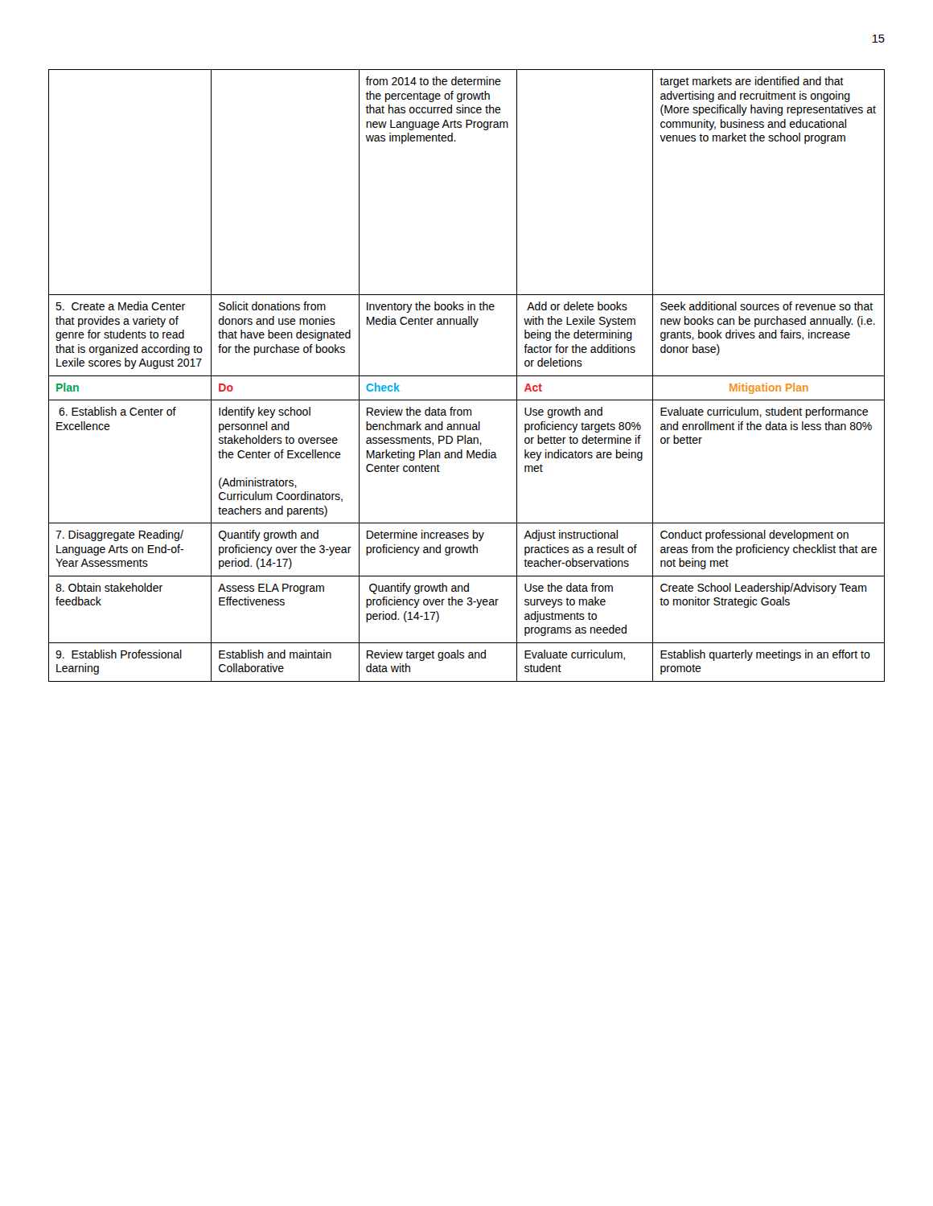15
| | | from 2014 to the determine the percentage of growth that has occurred since the new Language Arts Program was implemented. | | target markets are identified and that advertising and recruitment is ongoing (More specifically having representatives at community, business and educational venues to market the school program |
| 5. Create a Media Center that provides a variety of genre for students to read that is organized according to Lexile scores by August 2017 | Solicit donations from donors and use monies that have been designated for the purchase of books | Inventory the books in the Media Center annually | Add or delete books with the Lexile System being the determining factor for the additions or deletions | Seek additional sources of revenue so that new books can be purchased annually. (i.e. grants, book drives and fairs, increase donor base) |
| Plan | Do | Check | Act | Mitigation Plan |
| 6. Establish a Center of Excellence | Identify key school personnel and stakeholders to oversee the Center of Excellence (Administrators, Curriculum Coordinators, teachers and parents) | Review the data from benchmark and annual assessments, PD Plan, Marketing Plan and Media Center content | Use growth and proficiency targets 80% or better to determine if key indicators are being met | Evaluate curriculum, student performance and enrollment if the data is less than 80% or better |
| 7. Disaggregate Reading/ Language Arts on End-of-Year Assessments | Quantify growth and proficiency over the 3-year period. (14-17) | Determine increases by proficiency and growth | Adjust instructional practices as a result of teacher-observations | Conduct professional development on areas from the proficiency checklist that are not being met |
| 8. Obtain stakeholder feedback | Assess ELA Program Effectiveness | Quantify growth and proficiency over the 3-year period. (14-17) | Use the data from surveys to make adjustments to programs as needed | Create School Leadership/Advisory Team to monitor Strategic Goals |
| 9. Establish Professional Learning | Establish and maintain Collaborative | Review target goals and data with | Evaluate curriculum, student | Establish quarterly meetings in an effort to promote |